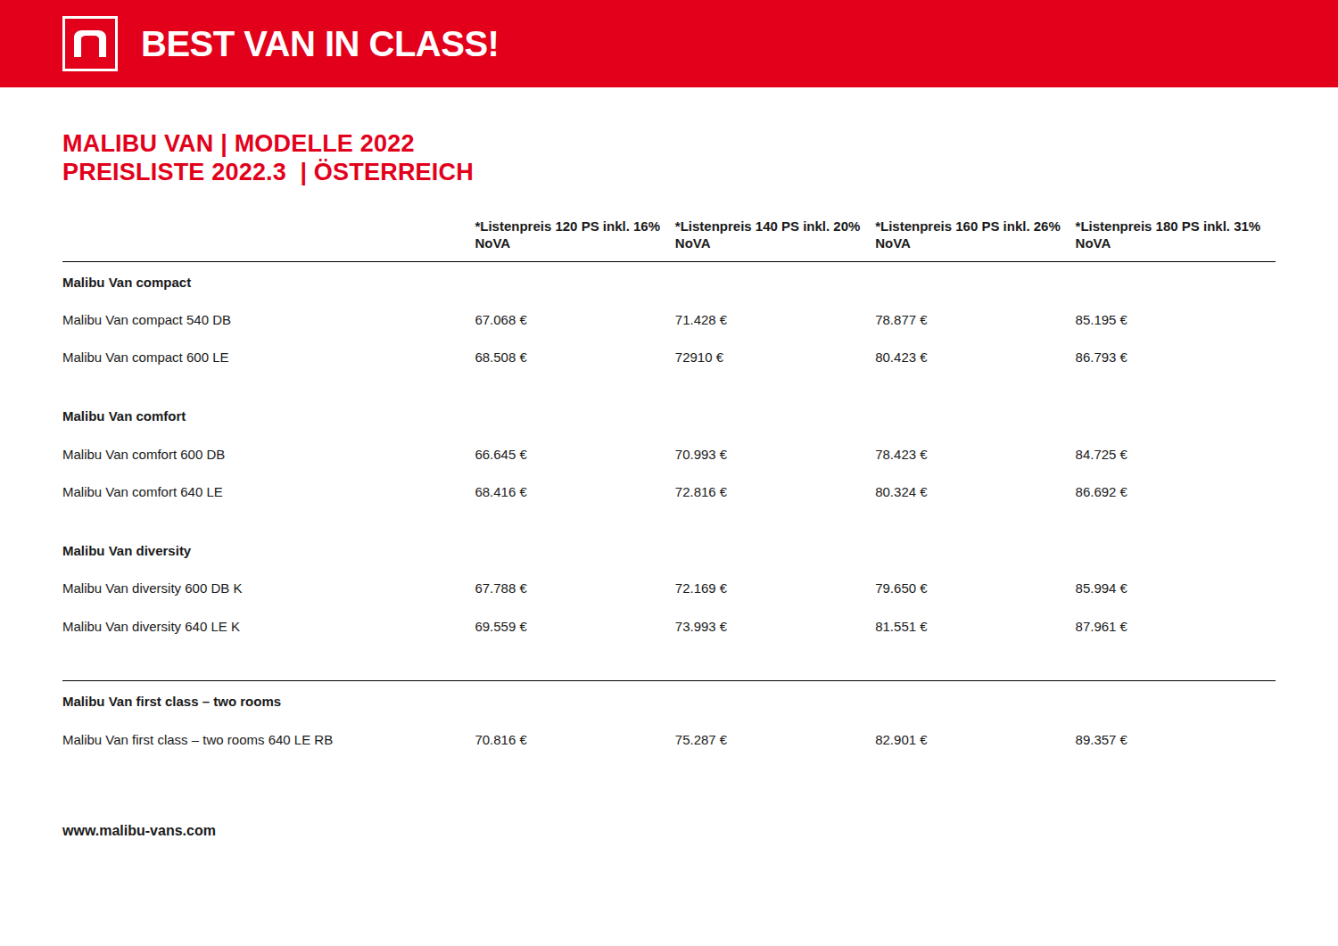Best Van in Class!
Malibu Van | Modelle 2022
Preisliste 2022.3 | Österreich
| | *Listenpreis 120 PS inkl. 16% NoVA | *Listenpreis 140 PS inkl. 20% NoVA | *Listenpreis 160 PS inkl. 26% NoVA | *Listenpreis 180 PS inkl. 31% NoVA |
| --- | --- | --- | --- | --- |
| Malibu Van compact | | | | |
| Malibu Van compact 540 DB | 67.068 € | 71.428 € | 78.877 € | 85.195 € |
| Malibu Van compact 600 LE | 68.508 € | 72910 € | 80.423 € | 86.793 € |
| Malibu Van comfort | | | | |
| Malibu Van comfort 600 DB | 66.645 € | 70.993 € | 78.423 € | 84.725 € |
| Malibu Van comfort 640 LE | 68.416 € | 72.816 € | 80.324 € | 86.692 € |
| Malibu Van diversity | | | | |
| Malibu Van diversity 600 DB K | 67.788 € | 72.169 € | 79.650 € | 85.994 € |
| Malibu Van diversity 640 LE K | 69.559 € | 73.993 € | 81.551 € | 87.961 € |
| Malibu Van first class – two rooms | | | | |
| Malibu Van first class – two rooms 640 LE RB | 70.816 € | 75.287 € | 82.901 € | 89.357 € |
www.malibu-vans.com